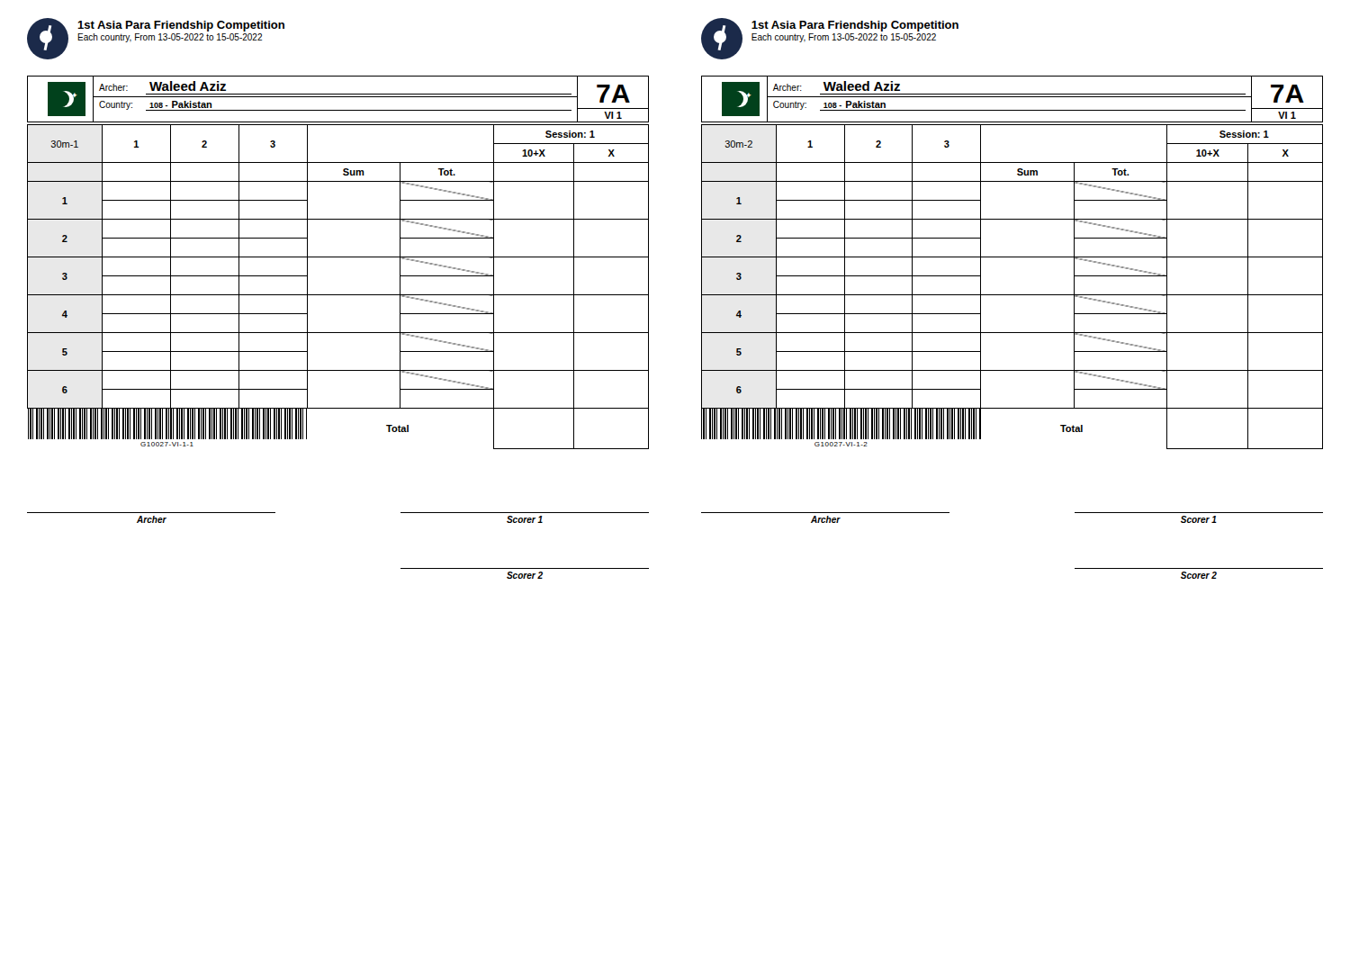1st Asia Para Friendship Competition
Each country, From 13-05-2022 to 15-05-2022
✦
Archer: Waleed Aziz
Country: 108 -Pakistan
7A
VI 1
| 30m-1 | 1 | 2 | 3 | | Session: 1 |
| 10+X | X |
| | | | | Sum | Tot. | | |
| 1 | | | | | | | |
| 2 | | | | | | | |
| 3 | | | | | | | |
| 4 | | | | | | | |
| 5 | | | | | | | |
| 6 | | | | | | | |
| G10027-VI-1-1 | Total | | |
Archer
Scorer 1
Scorer 2
1st Asia Para Friendship Competition
Each country, From 13-05-2022 to 15-05-2022
✦
Archer: Waleed Aziz
Country: 108 -Pakistan
7A
VI 1
| 30m-2 | 1 | 2 | 3 | | Session: 1 |
| 10+X | X |
| | | | | Sum | Tot. | | |
| 1 | | | | | | | |
| 2 | | | | | | | |
| 3 | | | | | | | |
| 4 | | | | | | | |
| 5 | | | | | | | |
| 6 | | | | | | | |
| G10027-VI-1-2 | Total | | |
Archer
Scorer 1
Scorer 2